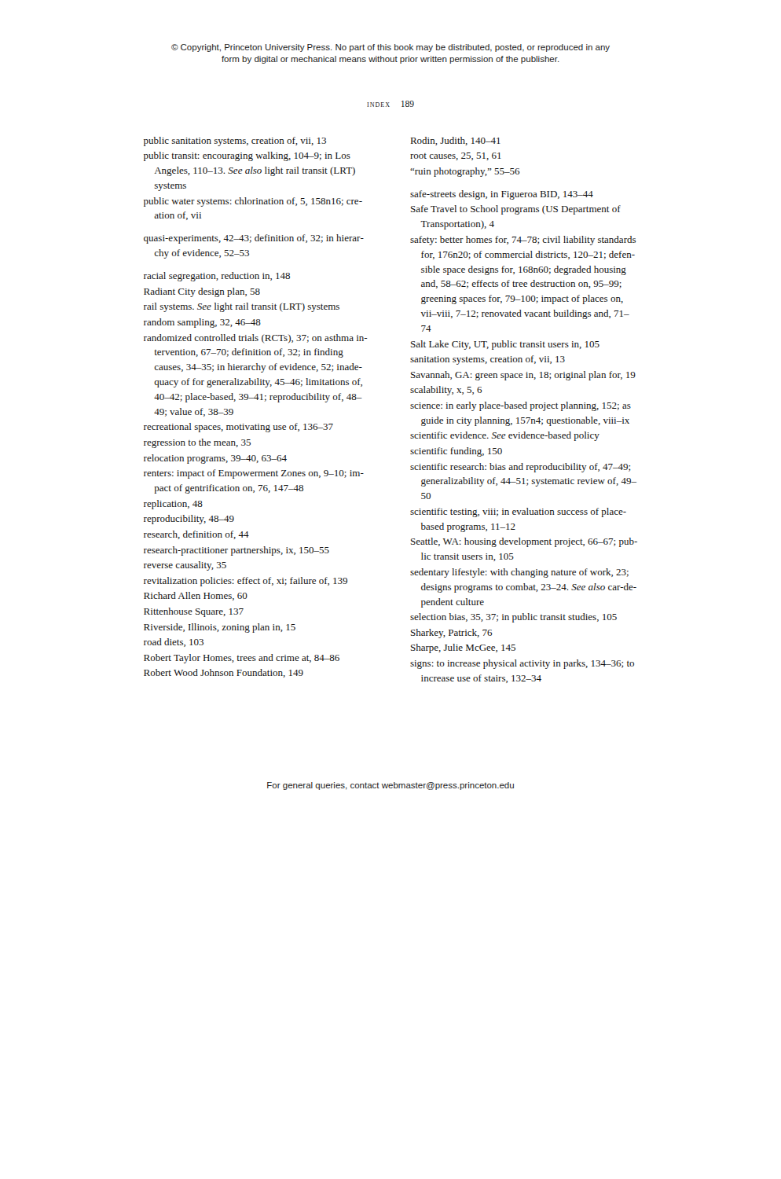© Copyright, Princeton University Press. No part of this book may be distributed, posted, or reproduced in any form by digital or mechanical means without prior written permission of the publisher.
index189
public sanitation systems, creation of, vii, 13
public transit: encouraging walking, 104–9; in Los Angeles, 110–13. See also light rail transit (LRT) systems
public water systems: chlorination of, 5, 158n16; creation of, vii
quasi-experiments, 42–43; definition of, 32; in hierarchy of evidence, 52–53
racial segregation, reduction in, 148
Radiant City design plan, 58
rail systems. See light rail transit (LRT) systems
random sampling, 32, 46–48
randomized controlled trials (RCTs), 37; on asthma intervention, 67–70; definition of, 32; in finding causes, 34–35; in hierarchy of evidence, 52; inadequacy of for generalizability, 45–46; limitations of, 40–42; place-based, 39–41; reproducibility of, 48–49; value of, 38–39
recreational spaces, motivating use of, 136–37
regression to the mean, 35
relocation programs, 39–40, 63–64
renters: impact of Empowerment Zones on, 9–10; impact of gentrification on, 76, 147–48
replication, 48
reproducibility, 48–49
research, definition of, 44
research-practitioner partnerships, ix, 150–55
reverse causality, 35
revitalization policies: effect of, xi; failure of, 139
Richard Allen Homes, 60
Rittenhouse Square, 137
Riverside, Illinois, zoning plan in, 15
road diets, 103
Robert Taylor Homes, trees and crime at, 84–86
Robert Wood Johnson Foundation, 149
Rodin, Judith, 140–41
root causes, 25, 51, 61
“ruin photography,” 55–56
safe-streets design, in Figueroa BID, 143–44
Safe Travel to School programs (US Department of Transportation), 4
safety: better homes for, 74–78; civil liability standards for, 176n20; of commercial districts, 120–21; defensible space designs for, 168n60; degraded housing and, 58–62; effects of tree destruction on, 95–99; greening spaces for, 79–100; impact of places on, vii–viii, 7–12; renovated vacant buildings and, 71–74
Salt Lake City, UT, public transit users in, 105
sanitation systems, creation of, vii, 13
Savannah, GA: green space in, 18; original plan for, 19
scalability, x, 5, 6
science: in early place-based project planning, 152; as guide in city planning, 157n4; questionable, viii–ix
scientific evidence. See evidence-based policy
scientific funding, 150
scientific research: bias and reproducibility of, 47–49; generalizability of, 44–51; systematic review of, 49–50
scientific testing, viii; in evaluation success of place-based programs, 11–12
Seattle, WA: housing development project, 66–67; public transit users in, 105
sedentary lifestyle: with changing nature of work, 23; designs programs to combat, 23–24. See also car-dependent culture
selection bias, 35, 37; in public transit studies, 105
Sharkey, Patrick, 76
Sharpe, Julie McGee, 145
signs: to increase physical activity in parks, 134–36; to increase use of stairs, 132–34
For general queries, contact webmaster@press.princeton.edu